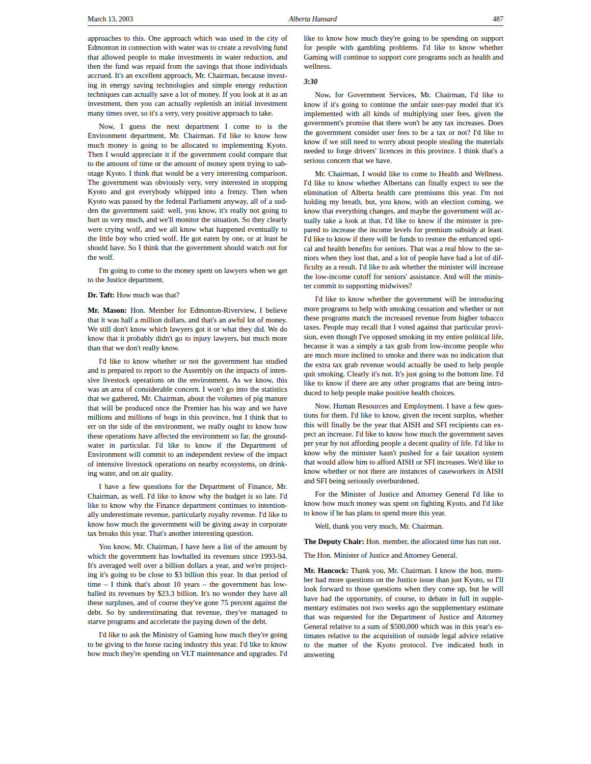March 13, 2003 Alberta Hansard 487
approaches to this. One approach which was used in the city of Edmonton in connection with water was to create a revolving fund that allowed people to make investments in water reduction, and then the fund was repaid from the savings that those individuals accrued. It's an excellent approach, Mr. Chairman, because investing in energy saving technologies and simple energy reduction techniques can actually save a lot of money. If you look at it as an investment, then you can actually replenish an initial investment many times over, so it's a very, very positive approach to take.
Now, I guess the next department I come to is the Environment department, Mr. Chairman. I'd like to know how much money is going to be allocated to implementing Kyoto. Then I would appreciate it if the government could compare that to the amount of time or the amount of money spent trying to sabotage Kyoto. I think that would be a very interesting comparison. The government was obviously very, very interested in stopping Kyoto and got everybody whipped into a frenzy. Then when Kyoto was passed by the federal Parliament anyway, all of a sudden the government said: well, you know, it's really not going to hurt us very much, and we'll monitor the situation. So they clearly were crying wolf, and we all know what happened eventually to the little boy who cried wolf. He got eaten by one, or at least he should have. So I think that the government should watch out for the wolf.
I'm going to come to the money spent on lawyers when we get to the Justice department.
Dr. Taft: How much was that?
Mr. Mason: Hon. Member for Edmonton-Riverview, I believe that it was half a million dollars, and that's an awful lot of money. We still don't know which lawyers got it or what they did. We do know that it probably didn't go to injury lawyers, but much more than that we don't really know.
I'd like to know whether or not the government has studied and is prepared to report to the Assembly on the impacts of intensive livestock operations on the environment. As we know, this was an area of considerable concern. I won't go into the statistics that we gathered, Mr. Chairman, about the volumes of pig manure that will be produced once the Premier has his way and we have millions and millions of hogs in this province, but I think that to err on the side of the environment, we really ought to know how these operations have affected the environment so far, the groundwater in particular. I'd like to know if the Department of Environment will commit to an independent review of the impact of intensive livestock operations on nearby ecosystems, on drinking water, and on air quality.
I have a few questions for the Department of Finance, Mr. Chairman, as well. I'd like to know why the budget is so late. I'd like to know why the Finance department continues to intentionally underestimate revenue, particularly royalty revenue. I'd like to know how much the government will be giving away in corporate tax breaks this year. That's another interesting question.
You know, Mr. Chairman, I have here a list of the amount by which the government has lowballed its revenues since 1993-94. It's averaged well over a billion dollars a year, and we're projecting it's going to be close to $3 billion this year. In that period of time – I think that's about 10 years – the government has lowballed its revenues by $23.3 billion. It's no wonder they have all these surpluses, and of course they've gone 75 percent against the debt. So by underestimating that revenue, they've managed to starve programs and accelerate the paying down of the debt.
I'd like to ask the Ministry of Gaming how much they're going to be giving to the horse racing industry this year. I'd like to know how much they're spending on VLT maintenance and upgrades. I'd like to know how much they're going to be spending on support for people with gambling problems. I'd like to know whether Gaming will continue to support core programs such as health and wellness.
3:30
Now, for Government Services, Mr. Chairman, I'd like to know if it's going to continue the unfair user-pay model that it's implemented with all kinds of multiplying user fees, given the government's promise that there won't be any tax increases. Does the government consider user fees to be a tax or not? I'd like to know if we still need to worry about people stealing the materials needed to forge drivers' licences in this province. I think that's a serious concern that we have.
Mr. Chairman, I would like to come to Health and Wellness. I'd like to know whether Albertans can finally expect to see the elimination of Alberta health care premiums this year. I'm not holding my breath, but, you know, with an election coming, we know that everything changes, and maybe the government will actually take a look at that. I'd like to know if the minister is prepared to increase the income levels for premium subsidy at least. I'd like to know if there will be funds to restore the enhanced optical and health benefits for seniors. That was a real blow to the seniors when they lost that, and a lot of people have had a lot of difficulty as a result. I'd like to ask whether the minister will increase the low-income cutoff for seniors' assistance. And will the minister commit to supporting midwives?
I'd like to know whether the government will be introducing more programs to help with smoking cessation and whether or not these programs match the increased revenue from higher tobacco taxes. People may recall that I voted against that particular provision, even though I've opposed smoking in my entire political life, because it was a simply a tax grab from low-income people who are much more inclined to smoke and there was no indication that the extra tax grab revenue would actually be used to help people quit smoking. Clearly it's not. It's just going to the bottom line. I'd like to know if there are any other programs that are being introduced to help people make positive health choices.
Now, Human Resources and Employment. I have a few questions for them. I'd like to know, given the recent surplus, whether this will finally be the year that AISH and SFI recipients can expect an increase. I'd like to know how much the government saves per year by not affording people a decent quality of life. I'd like to know why the minister hasn't pushed for a fair taxation system that would allow him to afford AISH or SFI increases. We'd like to know whether or not there are instances of caseworkers in AISH and SFI being seriously overburdened.
For the Minister of Justice and Attorney General I'd like to know how much money was spent on fighting Kyoto, and I'd like to know if he has plans to spend more this year.
Well, thank you very much, Mr. Chairman.
The Deputy Chair: Hon. member, the allocated time has run out.
The Hon. Minister of Justice and Attorney General.
Mr. Hancock: Thank you, Mr. Chairman. I know the hon. member had more questions on the Justice issue than just Kyoto, so I'll look forward to those questions when they come up, but he will have had the opportunity, of course, to debate in full in supplementary estimates not two weeks ago the supplementary estimate that was requested for the Department of Justice and Attorney General relative to a sum of $500,000 which was in this year's estimates relative to the acquisition of outside legal advice relative to the matter of the Kyoto protocol. I've indicated both in answering